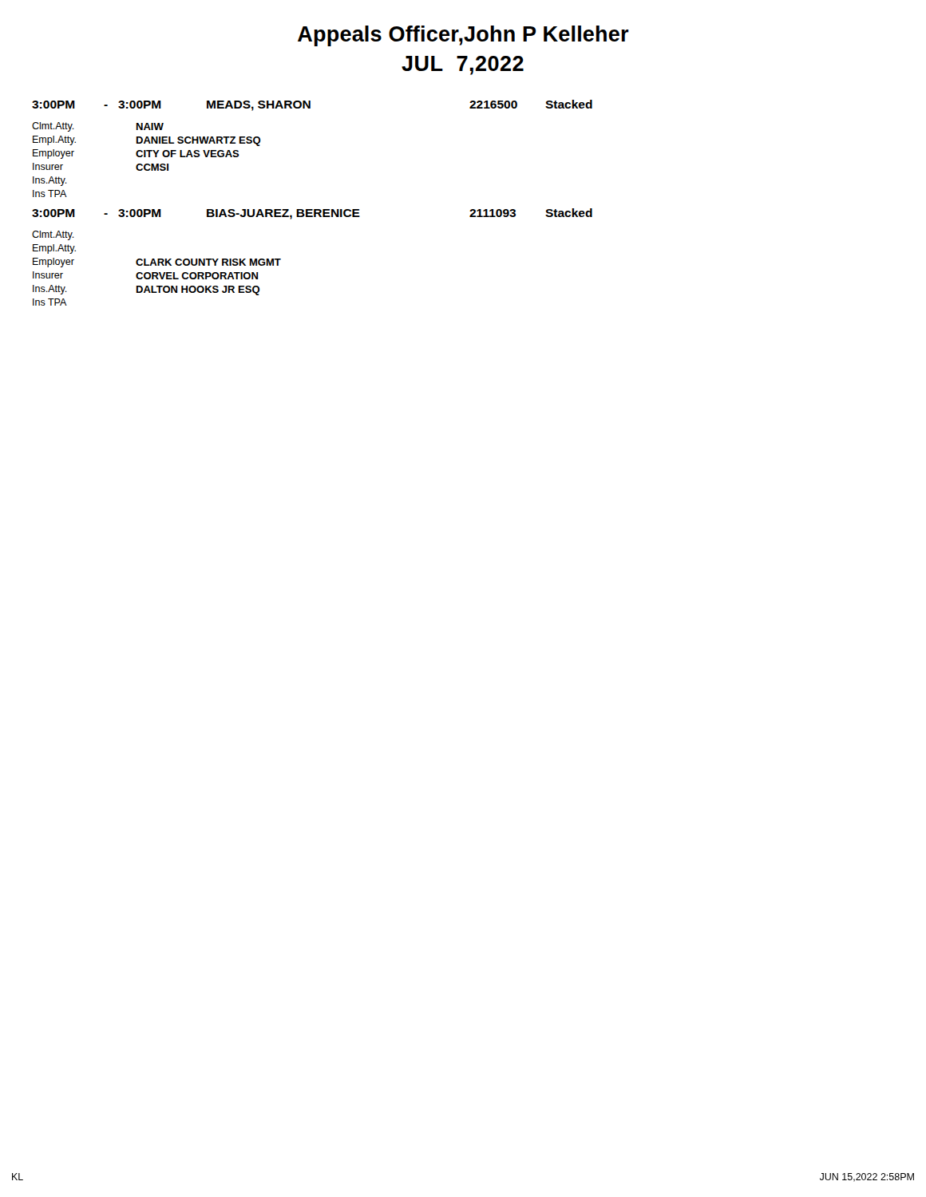Appeals Officer,John P Kelleher
JUL 7,2022
| 3:00PM | - | 3:00PM | MEADS, SHARON | 2216500 | Stacked |
| Clmt.Atty. | NAIW |
| Empl.Atty. | DANIEL SCHWARTZ ESQ |
| Employer | CITY OF LAS VEGAS |
| Insurer | CCMSI |
| Ins.Atty. | |
| Ins TPA | |
| 3:00PM | - | 3:00PM | BIAS-JUAREZ, BERENICE | 2111093 | Stacked |
| Clmt.Atty. | |
| Empl.Atty. | |
| Employer | CLARK COUNTY RISK MGMT |
| Insurer | CORVEL CORPORATION |
| Ins.Atty. | DALTON HOOKS JR ESQ |
| Ins TPA | |
KL JUN 15,2022 2:58PM